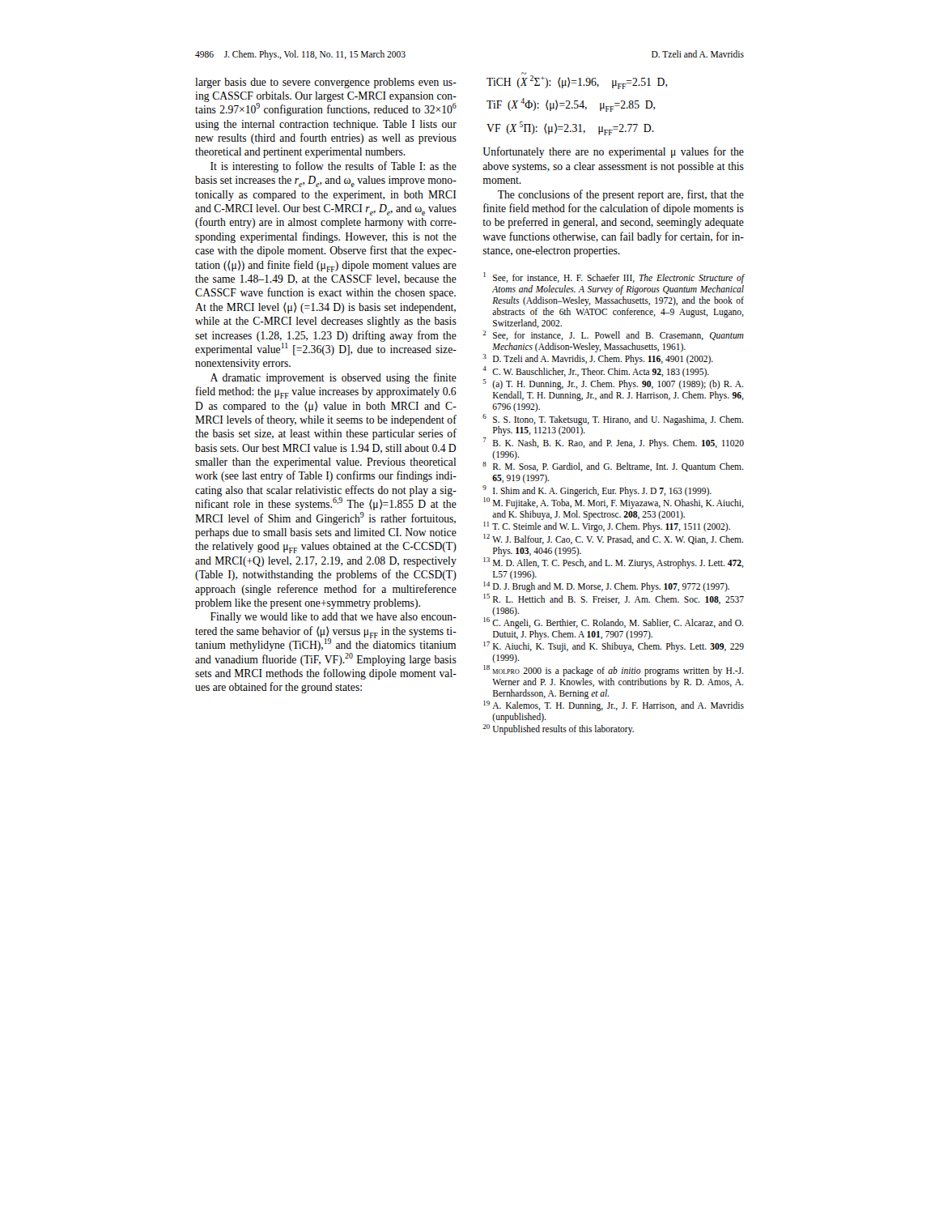4986 J. Chem. Phys., Vol. 118, No. 11, 15 March 2003
D. Tzeli and A. Mavridis
larger basis due to severe convergence problems even using CASSCF orbitals. Our largest C-MRCI expansion contains 2.97×109 configuration functions, reduced to 32×106 using the internal contraction technique. Table I lists our new results (third and fourth entries) as well as previous theoretical and pertinent experimental numbers.
It is interesting to follow the results of Table I: as the basis set increases the re, De, and ωe values improve monotonically as compared to the experiment, in both MRCI and C-MRCI level. Our best C-MRCI re, De, and ωe values (fourth entry) are in almost complete harmony with corresponding experimental findings. However, this is not the case with the dipole moment. Observe first that the expectation (⟨μ⟩) and finite field (μFF) dipole moment values are the same 1.48–1.49 D, at the CASSCF level, because the CASSCF wave function is exact within the chosen space. At the MRCI level ⟨μ⟩ (=1.34 D) is basis set independent, while at the C-MRCI level decreases slightly as the basis set increases (1.28, 1.25, 1.23 D) drifting away from the experimental value11 [=2.36(3) D], due to increased size-nonextensivity errors.
A dramatic improvement is observed using the finite field method: the μFF value increases by approximately 0.6 D as compared to the ⟨μ⟩ value in both MRCI and C-MRCI levels of theory, while it seems to be independent of the basis set size, at least within these particular series of basis sets. Our best MRCI value is 1.94 D, still about 0.4 D smaller than the experimental value. Previous theoretical work (see last entry of Table I) confirms our findings indicating also that scalar relativistic effects do not play a significant role in these systems.6,9 The ⟨μ⟩=1.855 D at the MRCI level of Shim and Gingerich9 is rather fortuitous, perhaps due to small basis sets and limited CI. Now notice the relatively good μFF values obtained at the C-CCSD(T) and MRCI(+Q) level, 2.17, 2.19, and 2.08 D, respectively (Table I), notwithstanding the problems of the CCSD(T) approach (single reference method for a multireference problem like the present one+symmetry problems).
Finally we would like to add that we have also encountered the same behavior of ⟨μ⟩ versus μFF in the systems titanium methylidyne (TiCH),19 and the diatomics titanium and vanadium fluoride (TiF, VF).20 Employing large basis sets and MRCI methods the following dipole moment values are obtained for the ground states:
TiCH (~X 2Σ+): ⟨μ⟩=1.96,μFF=2.51 D,
TiF (X 4Φ): ⟨μ⟩=2.54,μFF=2.85 D,
VF (X 5Π): ⟨μ⟩=2.31,μFF=2.77 D.
Unfortunately there are no experimental μ values for the above systems, so a clear assessment is not possible at this moment.
The conclusions of the present report are, first, that the finite field method for the calculation of dipole moments is to be preferred in general, and second, seemingly adequate wave functions otherwise, can fail badly for certain, for instance, one-electron properties.
See, for instance, H. F. Schaefer III, The Electronic Structure of Atoms and Molecules. A Survey of Rigorous Quantum Mechanical Results (Addison–Wesley, Massachusetts, 1972), and the book of abstracts of the 6th WATOC conference, 4–9 August, Lugano, Switzerland, 2002.
See, for instance, J. L. Powell and B. Crasemann, Quantum Mechanics (Addison-Wesley, Massachusetts, 1961).
D. Tzeli and A. Mavridis, J. Chem. Phys. 116, 4901 (2002).
C. W. Bauschlicher, Jr., Theor. Chim. Acta 92, 183 (1995).
(a) T. H. Dunning, Jr., J. Chem. Phys. 90, 1007 (1989); (b) R. A. Kendall, T. H. Dunning, Jr., and R. J. Harrison, J. Chem. Phys. 96, 6796 (1992).
S. S. Itono, T. Taketsugu, T. Hirano, and U. Nagashima, J. Chem. Phys. 115, 11213 (2001).
B. K. Nash, B. K. Rao, and P. Jena, J. Phys. Chem. 105, 11020 (1996).
R. M. Sosa, P. Gardiol, and G. Beltrame, Int. J. Quantum Chem. 65, 919 (1997).
I. Shim and K. A. Gingerich, Eur. Phys. J. D 7, 163 (1999).
M. Fujitake, A. Toba, M. Mori, F. Miyazawa, N. Ohashi, K. Aiuchi, and K. Shibuya, J. Mol. Spectrosc. 208, 253 (2001).
T. C. Steimle and W. L. Virgo, J. Chem. Phys. 117, 1511 (2002).
W. J. Balfour, J. Cao, C. V. V. Prasad, and C. X. W. Qian, J. Chem. Phys. 103, 4046 (1995).
M. D. Allen, T. C. Pesch, and L. M. Ziurys, Astrophys. J. Lett. 472, L57 (1996).
D. J. Brugh and M. D. Morse, J. Chem. Phys. 107, 9772 (1997).
R. L. Hettich and B. S. Freiser, J. Am. Chem. Soc. 108, 2537 (1986).
C. Angeli, G. Berthier, C. Rolando, M. Sablier, C. Alcaraz, and O. Dutuit, J. Phys. Chem. A 101, 7907 (1997).
K. Aiuchi, K. Tsuji, and K. Shibuya, Chem. Phys. Lett. 309, 229 (1999).
molpro 2000 is a package of ab initio programs written by H.-J. Werner and P. J. Knowles, with contributions by R. D. Amos, A. Bernhardsson, A. Berning et al.
A. Kalemos, T. H. Dunning, Jr., J. F. Harrison, and A. Mavridis (unpublished).
Unpublished results of this laboratory.